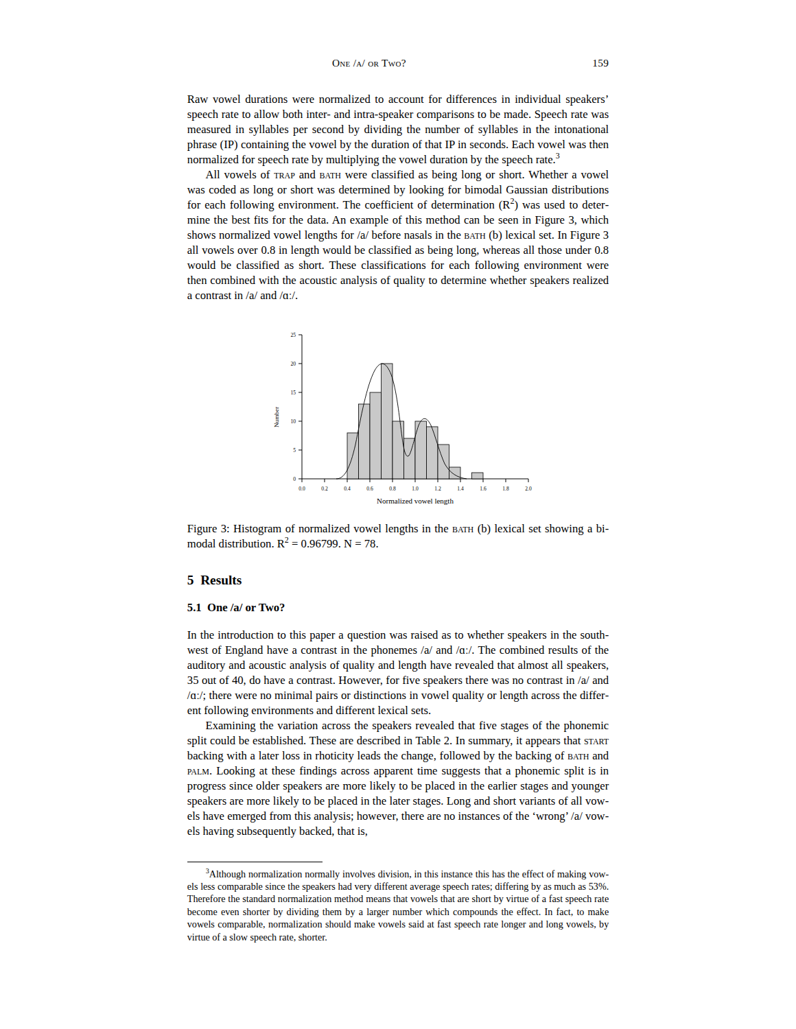One /a/ or Two? 159
Raw vowel durations were normalized to account for differences in individual speakers’ speech rate to allow both inter- and intra-speaker comparisons to be made. Speech rate was measured in syllables per second by dividing the number of syllables in the intonational phrase (IP) containing the vowel by the duration of that IP in seconds. Each vowel was then normalized for speech rate by multiplying the vowel duration by the speech rate.3
All vowels of trap and bath were classified as being long or short. Whether a vowel was coded as long or short was determined by looking for bimodal Gaussian distributions for each following environment. The coefficient of determination (R2) was used to determine the best fits for the data. An example of this method can be seen in Figure 3, which shows normalized vowel lengths for /a/ before nasals in the bath (b) lexical set. In Figure 3 all vowels over 0.8 in length would be classified as being long, whereas all those under 0.8 would be classified as short. These classifications for each following environment were then combined with the acoustic analysis of quality to determine whether speakers realized a contrast in /a/ and /ɑː/.
0 5 10 15 20 25 Number 0.0 0.2 0.4 0.6 0.8 1.0 1.2 1.4 1.6 1.8 2.0 Normalized vowel length
Figure 3: Histogram of normalized vowel lengths in the bath (b) lexical set showing a bimodal distribution. R2 = 0.96799. N = 78.
5 Results
5.1 One /a/ or Two?
In the introduction to this paper a question was raised as to whether speakers in the southwest of England have a contrast in the phonemes /a/ and /ɑː/. The combined results of the auditory and acoustic analysis of quality and length have revealed that almost all speakers, 35 out of 40, do have a contrast. However, for five speakers there was no contrast in /a/ and /ɑː/; there were no minimal pairs or distinctions in vowel quality or length across the different following environments and different lexical sets.
Examining the variation across the speakers revealed that five stages of the phonemic split could be established. These are described in Table 2. In summary, it appears that start backing with a later loss in rhoticity leads the change, followed by the backing of bath and palm. Looking at these findings across apparent time suggests that a phonemic split is in progress since older speakers are more likely to be placed in the earlier stages and younger speakers are more likely to be placed in the later stages. Long and short variants of all vowels have emerged from this analysis; however, there are no instances of the ‘wrong’ /a/ vowels having subsequently backed, that is,
3Although normalization normally involves division, in this instance this has the effect of making vowels less comparable since the speakers had very different average speech rates; differing by as much as 53%. Therefore the standard normalization method means that vowels that are short by virtue of a fast speech rate become even shorter by dividing them by a larger number which compounds the effect. In fact, to make vowels comparable, normalization should make vowels said at fast speech rate longer and long vowels, by virtue of a slow speech rate, shorter.